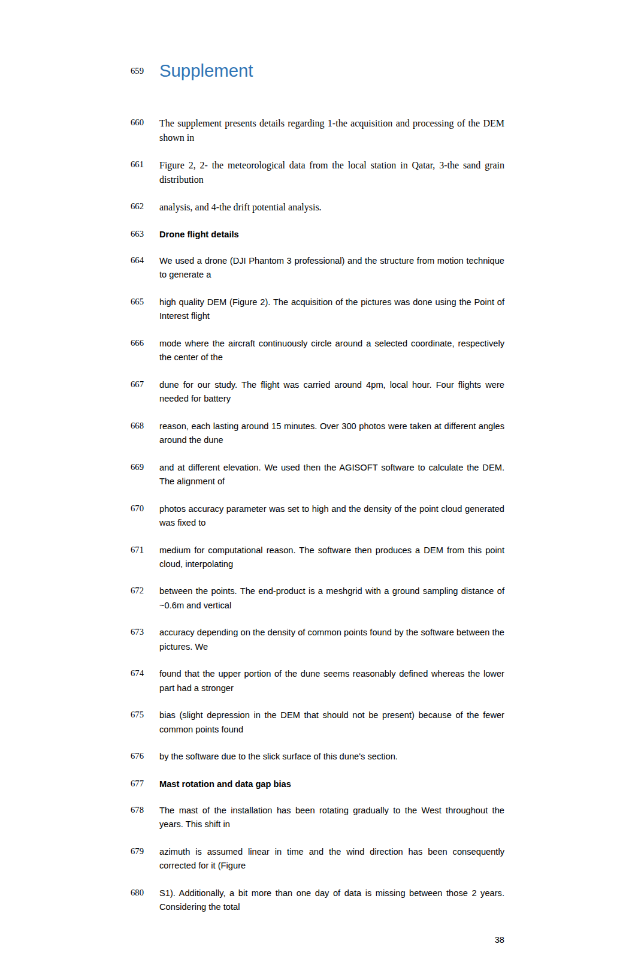659
Supplement
660
The supplement presents details regarding 1-the acquisition and processing of the DEM shown in
661
Figure 2, 2- the meteorological data from the local station in Qatar, 3-the sand grain distribution
662
analysis, and 4-the drift potential analysis.
663
Drone flight details
664
We used a drone (DJI Phantom 3 professional) and the structure from motion technique to generate a
665
high quality DEM (Figure 2). The acquisition of the pictures was done using the Point of Interest flight
666
mode where the aircraft continuously circle around a selected coordinate, respectively the center of the
667
dune for our study. The flight was carried around 4pm, local hour. Four flights were needed for battery
668
reason, each lasting around 15 minutes. Over 300 photos were taken at different angles around the dune
669
and at different elevation. We used then the AGISOFT software to calculate the DEM. The alignment of
670
photos accuracy parameter was set to high and the density of the point cloud generated was fixed to
671
medium for computational reason. The software then produces a DEM from this point cloud, interpolating
672
between the points. The end-product is a meshgrid with a ground sampling distance of ~0.6m and vertical
673
accuracy depending on the density of common points found by the software between the pictures. We
674
found that the upper portion of the dune seems reasonably defined whereas the lower part had a stronger
675
bias (slight depression in the DEM that should not be present) because of the fewer common points found
676
by the software due to the slick surface of this dune's section.
677
Mast rotation and data gap bias
678
The mast of the installation has been rotating gradually to the West throughout the years. This shift in
679
azimuth is assumed linear in time and the wind direction has been consequently corrected for it (Figure
680
S1). Additionally, a bit more than one day of data is missing between those 2 years. Considering the total
38